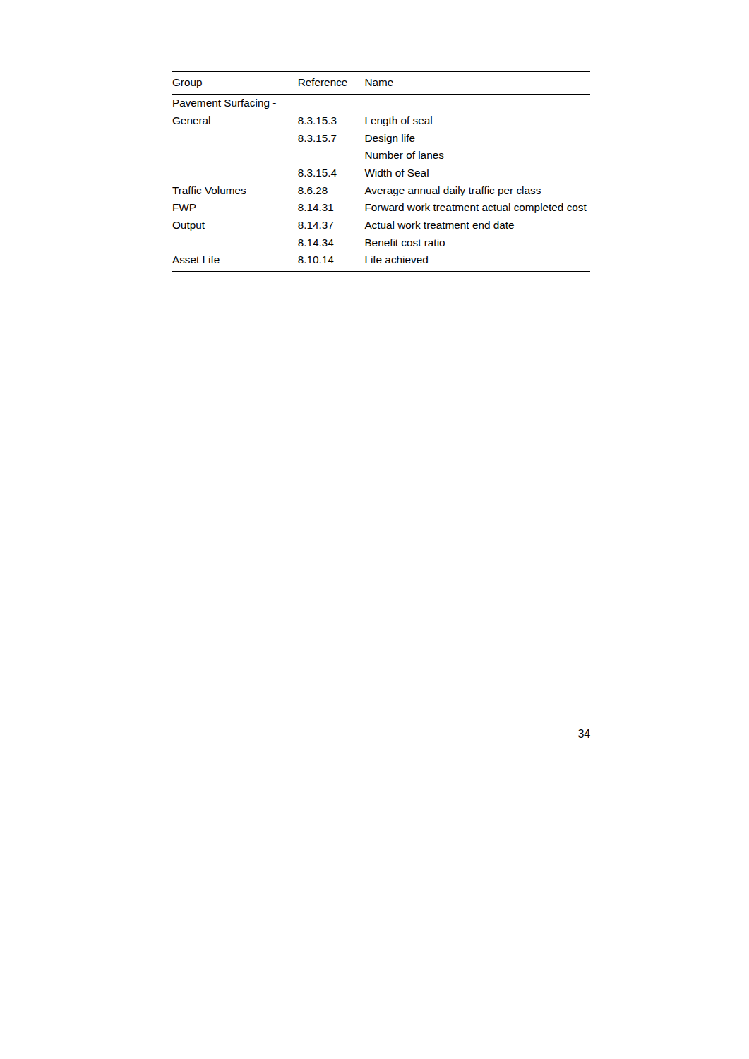| Group | Reference | Name |
| --- | --- | --- |
| Pavement Surfacing - | | |
| General | 8.3.15.3 | Length of seal |
| | 8.3.15.7 | Design life |
| | | Number of lanes |
| | 8.3.15.4 | Width of Seal |
| Traffic Volumes | 8.6.28 | Average annual daily traffic per class |
| FWP | 8.14.31 | Forward work treatment actual completed cost |
| Output | 8.14.37 | Actual work treatment end date |
| | 8.14.34 | Benefit cost ratio |
| Asset Life | 8.10.14 | Life achieved |
34